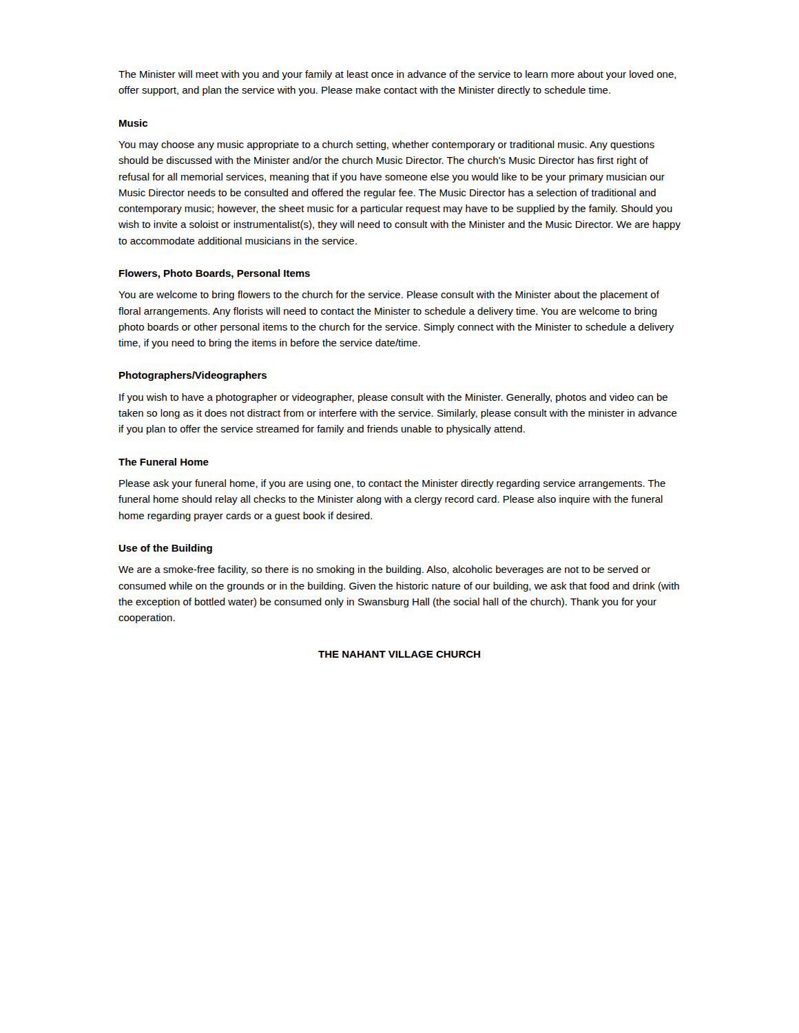The Minister will meet with you and your family at least once in advance of the service to learn more about your loved one, offer support, and plan the service with you. Please make contact with the Minister directly to schedule time.
Music
You may choose any music appropriate to a church setting, whether contemporary or traditional music. Any questions should be discussed with the Minister and/or the church Music Director. The church's Music Director has first right of refusal for all memorial services, meaning that if you have someone else you would like to be your primary musician our Music Director needs to be consulted and offered the regular fee. The Music Director has a selection of traditional and contemporary music; however, the sheet music for a particular request may have to be supplied by the family. Should you wish to invite a soloist or instrumentalist(s), they will need to consult with the Minister and the Music Director. We are happy to accommodate additional musicians in the service.
Flowers, Photo Boards, Personal Items
You are welcome to bring flowers to the church for the service. Please consult with the Minister about the placement of floral arrangements. Any florists will need to contact the Minister to schedule a delivery time. You are welcome to bring photo boards or other personal items to the church for the service. Simply connect with the Minister to schedule a delivery time, if you need to bring the items in before the service date/time.
Photographers/Videographers
If you wish to have a photographer or videographer, please consult with the Minister. Generally, photos and video can be taken so long as it does not distract from or interfere with the service. Similarly, please consult with the minister in advance if you plan to offer the service streamed for family and friends unable to physically attend.
The Funeral Home
Please ask your funeral home, if you are using one, to contact the Minister directly regarding service arrangements. The funeral home should relay all checks to the Minister along with a clergy record card. Please also inquire with the funeral home regarding prayer cards or a guest book if desired.
Use of the Building
We are a smoke-free facility, so there is no smoking in the building. Also, alcoholic beverages are not to be served or consumed while on the grounds or in the building. Given the historic nature of our building, we ask that food and drink (with the exception of bottled water) be consumed only in Swansburg Hall (the social hall of the church). Thank you for your cooperation.
THE NAHANT VILLAGE CHURCH